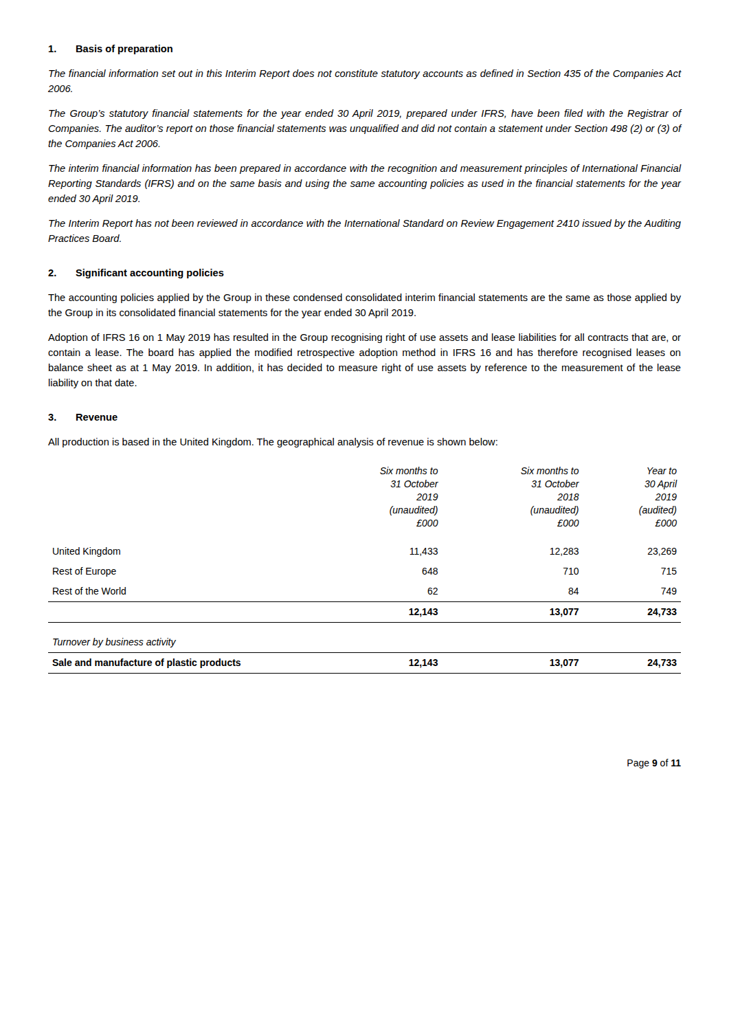1. Basis of preparation
The financial information set out in this Interim Report does not constitute statutory accounts as defined in Section 435 of the Companies Act 2006.
The Group’s statutory financial statements for the year ended 30 April 2019, prepared under IFRS, have been filed with the Registrar of Companies. The auditor’s report on those financial statements was unqualified and did not contain a statement under Section 498 (2) or (3) of the Companies Act 2006.
The interim financial information has been prepared in accordance with the recognition and measurement principles of International Financial Reporting Standards (IFRS) and on the same basis and using the same accounting policies as used in the financial statements for the year ended 30 April 2019.
The Interim Report has not been reviewed in accordance with the International Standard on Review Engagement 2410 issued by the Auditing Practices Board.
2. Significant accounting policies
The accounting policies applied by the Group in these condensed consolidated interim financial statements are the same as those applied by the Group in its consolidated financial statements for the year ended 30 April 2019.
Adoption of IFRS 16 on 1 May 2019 has resulted in the Group recognising right of use assets and lease liabilities for all contracts that are, or contain a lease. The board has applied the modified retrospective adoption method in IFRS 16 and has therefore recognised leases on balance sheet as at 1 May 2019. In addition, it has decided to measure right of use assets by reference to the measurement of the lease liability on that date.
3. Revenue
All production is based in the United Kingdom. The geographical analysis of revenue is shown below:
| | Six months to 31 October 2019 (unaudited) £000 | Six months to 31 October 2018 (unaudited) £000 | Year to 30 April 2019 (audited) £000 |
| --- | --- | --- | --- |
| United Kingdom | 11,433 | 12,283 | 23,269 |
| Rest of Europe | 648 | 710 | 715 |
| Rest of the World | 62 | 84 | 749 |
| | 12,143 | 13,077 | 24,733 |
| Turnover by business activity | | | |
| Sale and manufacture of plastic products | 12,143 | 13,077 | 24,733 |
Page 9 of 11